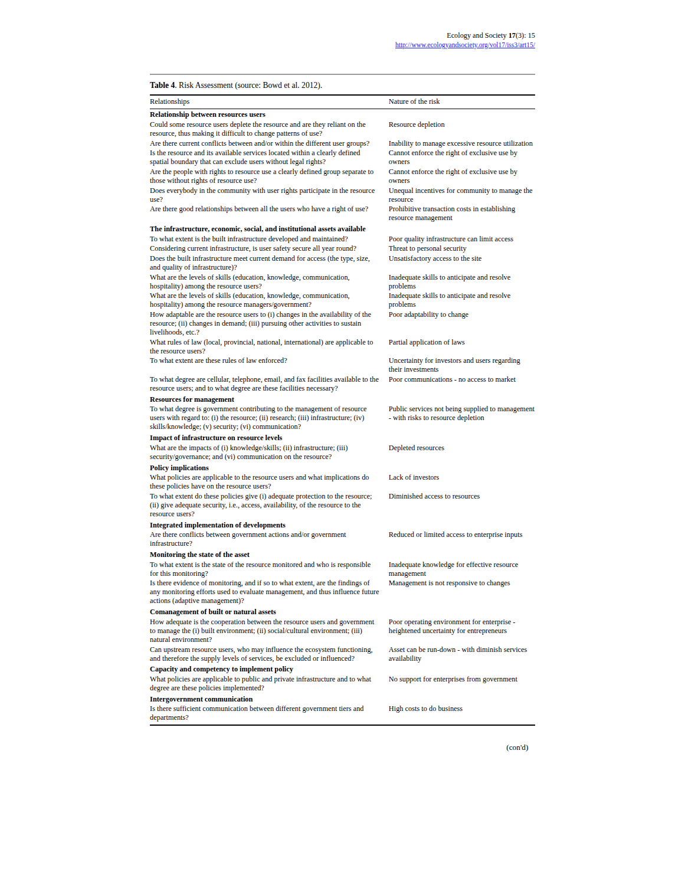Ecology and Society 17(3): 15
http://www.ecologyandsociety.org/vol17/iss3/art15/
Table 4. Risk Assessment (source: Bowd et al. 2012).
| Relationships | Nature of the risk |
| --- | --- |
| Relationship between resources users |
| Could some resource users deplete the resource and are they reliant on the resource, thus making it difficult to change patterns of use? | Resource depletion |
| Are there current conflicts between and/or within the different user groups? | Inability to manage excessive resource utilization |
| Is the resource and its available services located within a clearly defined spatial boundary that can exclude users without legal rights? | Cannot enforce the right of exclusive use by owners |
| Are the people with rights to resource use a clearly defined group separate to those without rights of resource use? | Cannot enforce the right of exclusive use by owners |
| Does everybody in the community with user rights participate in the resource use? | Unequal incentives for community to manage the resource |
| Are there good relationships between all the users who have a right of use? | Prohibitive transaction costs in establishing resource management |
| The infrastructure, economic, social, and institutional assets available |
| To what extent is the built infrastructure developed and maintained? | Poor quality infrastructure can limit access |
| Considering current infrastructure, is user safety secure all year round? | Threat to personal security |
| Does the built infrastructure meet current demand for access (the type, size, and quality of infrastructure)? | Unsatisfactory access to the site |
| What are the levels of skills (education, knowledge, communication, hospitality) among the resource users? | Inadequate skills to anticipate and resolve problems |
| What are the levels of skills (education, knowledge, communication, hospitality) among the resource managers/government? | Inadequate skills to anticipate and resolve problems |
| How adaptable are the resource users to (i) changes in the availability of the resource; (ii) changes in demand; (iii) pursuing other activities to sustain livelihoods, etc.? | Poor adaptability to change |
| What rules of law (local, provincial, national, international) are applicable to the resource users? | Partial application of laws |
| To what extent are these rules of law enforced? | Uncertainty for investors and users regarding their investments |
| To what degree are cellular, telephone, email, and fax facilities available to the resource users; and to what degree are these facilities necessary? | Poor communications - no access to market |
| Resources for management |
| To what degree is government contributing to the management of resource users with regard to: (i) the resource; (ii) research; (iii) infrastructure; (iv) skills/knowledge; (v) security; (vi) communication? | Public services not being supplied to management - with risks to resource depletion |
| Impact of infrastructure on resource levels |
| What are the impacts of (i) knowledge/skills; (ii) infrastructure; (iii) security/governance; and (vi) communication on the resource? | Depleted resources |
| Policy implications |
| What policies are applicable to the resource users and what implications do these policies have on the resource users? | Lack of investors |
| To what extent do these policies give (i) adequate protection to the resource; (ii) give adequate security, i.e., access, availability, of the resource to the resource users? | Diminished access to resources |
| Integrated implementation of developments |
| Are there conflicts between government actions and/or government infrastructure? | Reduced or limited access to enterprise inputs |
| Monitoring the state of the asset |
| To what extent is the state of the resource monitored and who is responsible for this monitoring? | Inadequate knowledge for effective resource management |
| Is there evidence of monitoring, and if so to what extent, are the findings of any monitoring efforts used to evaluate management, and thus influence future actions (adaptive management)? | Management is not responsive to changes |
| Comanagement of built or natural assets |
| How adequate is the cooperation between the resource users and government to manage the (i) built environment; (ii) social/cultural environment; (iii) natural environment? | Poor operating environment for enterprise - heightened uncertainty for entrepreneurs |
| Can upstream resource users, who may influence the ecosystem functioning, and therefore the supply levels of services, be excluded or influenced? | Asset can be run-down - with diminish services availability |
| Capacity and competency to implement policy |
| What policies are applicable to public and private infrastructure and to what degree are these policies implemented? | No support for enterprises from government |
| Intergovernment communication |
| Is there sufficient communication between different government tiers and departments? | High costs to do business |
(con'd)